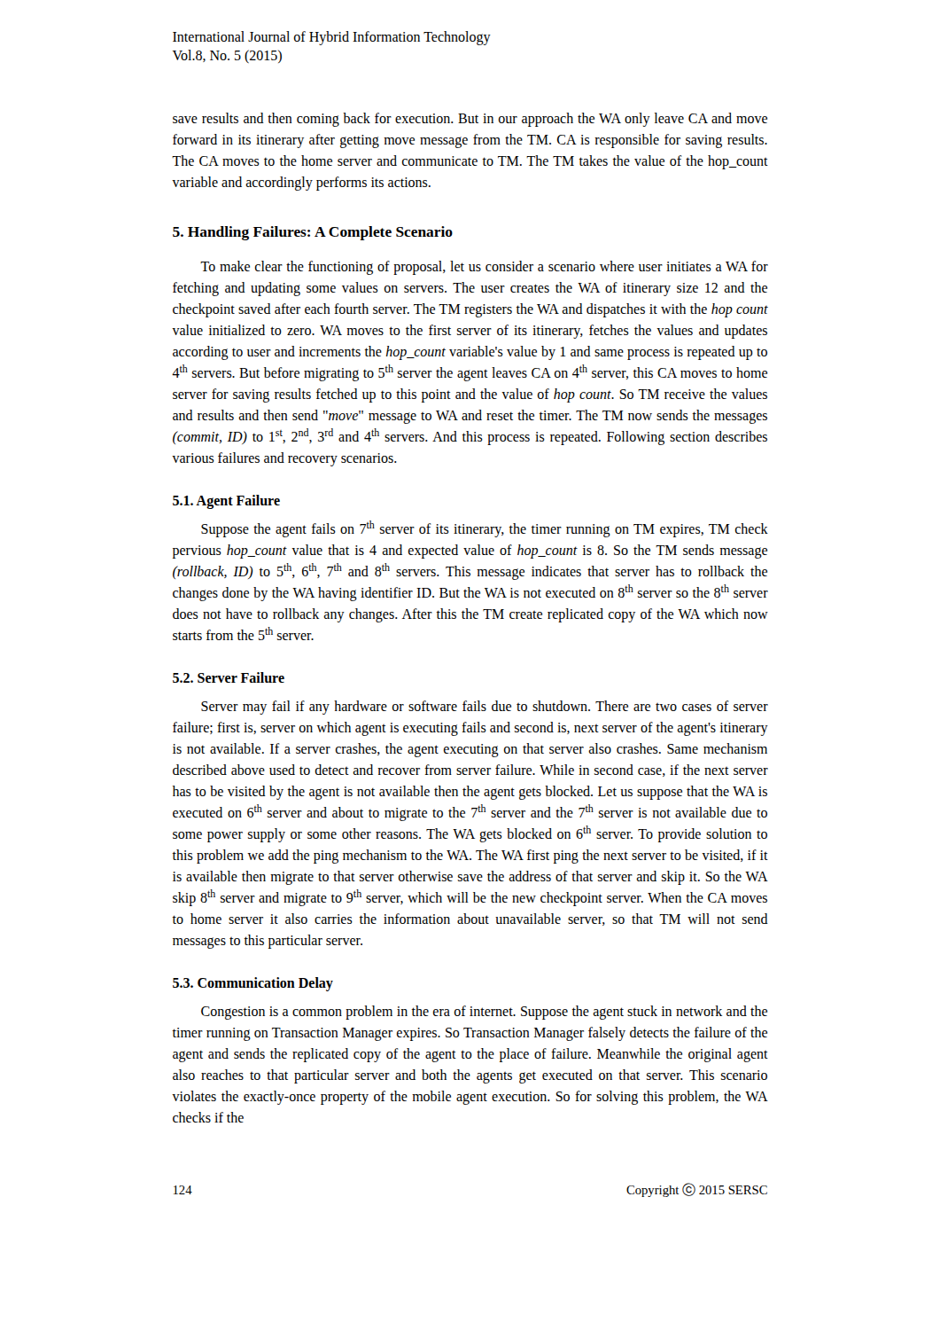International Journal of Hybrid Information Technology Vol.8, No. 5 (2015)
save results and then coming back for execution. But in our approach the WA only leave CA and move forward in its itinerary after getting move message from the TM. CA is responsible for saving results. The CA moves to the home server and communicate to TM. The TM takes the value of the hop_count variable and accordingly performs its actions.
5. Handling Failures: A Complete Scenario
To make clear the functioning of proposal, let us consider a scenario where user initiates a WA for fetching and updating some values on servers. The user creates the WA of itinerary size 12 and the checkpoint saved after each fourth server. The TM registers the WA and dispatches it with the hop count value initialized to zero. WA moves to the first server of its itinerary, fetches the values and updates according to user and increments the hop_count variable's value by 1 and same process is repeated up to 4th servers. But before migrating to 5th server the agent leaves CA on 4th server, this CA moves to home server for saving results fetched up to this point and the value of hop count. So TM receive the values and results and then send "move" message to WA and reset the timer. The TM now sends the messages (commit, ID) to 1st, 2nd, 3rd and 4th servers. And this process is repeated. Following section describes various failures and recovery scenarios.
5.1. Agent Failure
Suppose the agent fails on 7th server of its itinerary, the timer running on TM expires, TM check pervious hop_count value that is 4 and expected value of hop_count is 8. So the TM sends message (rollback, ID) to 5th, 6th, 7th and 8th servers. This message indicates that server has to rollback the changes done by the WA having identifier ID. But the WA is not executed on 8th server so the 8th server does not have to rollback any changes. After this the TM create replicated copy of the WA which now starts from the 5th server.
5.2. Server Failure
Server may fail if any hardware or software fails due to shutdown. There are two cases of server failure; first is, server on which agent is executing fails and second is, next server of the agent's itinerary is not available. If a server crashes, the agent executing on that server also crashes. Same mechanism described above used to detect and recover from server failure. While in second case, if the next server has to be visited by the agent is not available then the agent gets blocked. Let us suppose that the WA is executed on 6th server and about to migrate to the 7th server and the 7th server is not available due to some power supply or some other reasons. The WA gets blocked on 6th server. To provide solution to this problem we add the ping mechanism to the WA. The WA first ping the next server to be visited, if it is available then migrate to that server otherwise save the address of that server and skip it. So the WA skip 8th server and migrate to 9th server, which will be the new checkpoint server. When the CA moves to home server it also carries the information about unavailable server, so that TM will not send messages to this particular server.
5.3. Communication Delay
Congestion is a common problem in the era of internet. Suppose the agent stuck in network and the timer running on Transaction Manager expires. So Transaction Manager falsely detects the failure of the agent and sends the replicated copy of the agent to the place of failure. Meanwhile the original agent also reaches to that particular server and both the agents get executed on that server. This scenario violates the exactly-once property of the mobile agent execution. So for solving this problem, the WA checks if the
124 Copyright ⓒ 2015 SERSC